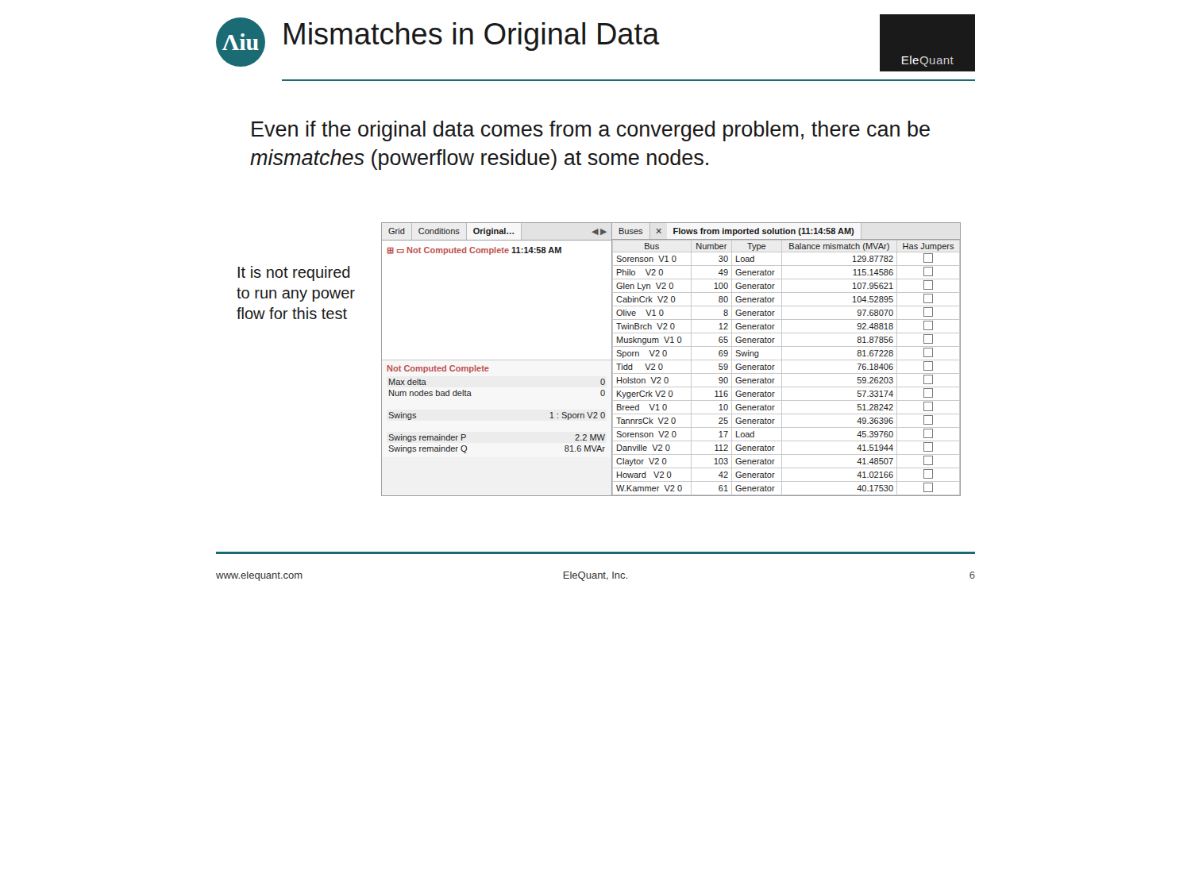Λiu
Mismatches in Original Data
Ele Quant
Even if the original data comes from a converged problem, there can be mismatches (powerflow residue) at some nodes.
It is not required to run any power flow for this test
Grid
Conditions
Original…
◀ ▶
⊞ ▭ Not Computed Complete 11:14:58 AM
Not Computed Complete
| Max delta | 0 |
| Num nodes bad delta | 0 |
| Swings | 1 : Sporn V2 0 |
| Swings remainder P | 2.2 MW |
| Swings remainder Q | 81.6 MVAr |
Buses
✕
Flows from imported solution (11:14:58 AM)
| Bus | Number | Type | Balance mismatch (MVAr) | Has Jumpers |
| --- | --- | --- | --- | --- |
| Sorenson V1 0 | 30 | Load | 129.87782 | |
| Philo V2 0 | 49 | Generator | 115.14586 | |
| Glen Lyn V2 0 | 100 | Generator | 107.95621 | |
| CabinCrk V2 0 | 80 | Generator | 104.52895 | |
| Olive V1 0 | 8 | Generator | 97.68070 | |
| TwinBrch V2 0 | 12 | Generator | 92.48818 | |
| Muskngum V1 0 | 65 | Generator | 81.87856 | |
| Sporn V2 0 | 69 | Swing | 81.67228 | |
| Tidd V2 0 | 59 | Generator | 76.18406 | |
| Holston V2 0 | 90 | Generator | 59.26203 | |
| KygerCrk V2 0 | 116 | Generator | 57.33174 | |
| Breed V1 0 | 10 | Generator | 51.28242 | |
| TannrsCk V2 0 | 25 | Generator | 49.36396 | |
| Sorenson V2 0 | 17 | Load | 45.39760 | |
| Danville V2 0 | 112 | Generator | 41.51944 | |
| Claytor V2 0 | 103 | Generator | 41.48507 | |
| Howard V2 0 | 42 | Generator | 41.02166 | |
| W.Kammer V2 0 | 61 | Generator | 40.17530 | |
www.elequant.com
EleQuant, Inc.
6